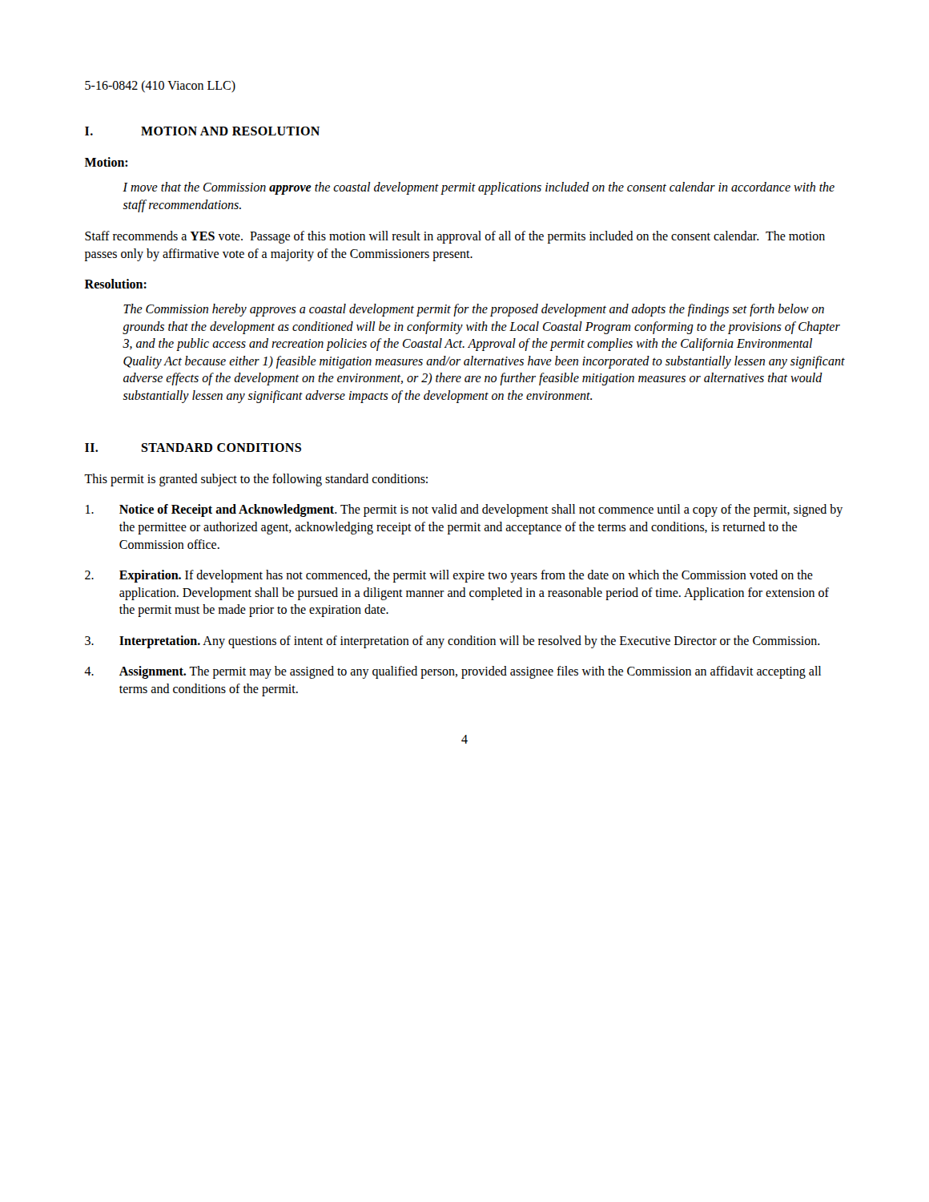5-16-0842 (410 Viacon LLC)
I. MOTION AND RESOLUTION
Motion:
I move that the Commission approve the coastal development permit applications included on the consent calendar in accordance with the staff recommendations.
Staff recommends a YES vote. Passage of this motion will result in approval of all of the permits included on the consent calendar. The motion passes only by affirmative vote of a majority of the Commissioners present.
Resolution:
The Commission hereby approves a coastal development permit for the proposed development and adopts the findings set forth below on grounds that the development as conditioned will be in conformity with the Local Coastal Program conforming to the provisions of Chapter 3, and the public access and recreation policies of the Coastal Act. Approval of the permit complies with the California Environmental Quality Act because either 1) feasible mitigation measures and/or alternatives have been incorporated to substantially lessen any significant adverse effects of the development on the environment, or 2) there are no further feasible mitigation measures or alternatives that would substantially lessen any significant adverse impacts of the development on the environment.
II. STANDARD CONDITIONS
This permit is granted subject to the following standard conditions:
1. Notice of Receipt and Acknowledgment. The permit is not valid and development shall not commence until a copy of the permit, signed by the permittee or authorized agent, acknowledging receipt of the permit and acceptance of the terms and conditions, is returned to the Commission office.
2. Expiration. If development has not commenced, the permit will expire two years from the date on which the Commission voted on the application. Development shall be pursued in a diligent manner and completed in a reasonable period of time. Application for extension of the permit must be made prior to the expiration date.
3. Interpretation. Any questions of intent of interpretation of any condition will be resolved by the Executive Director or the Commission.
4. Assignment. The permit may be assigned to any qualified person, provided assignee files with the Commission an affidavit accepting all terms and conditions of the permit.
4